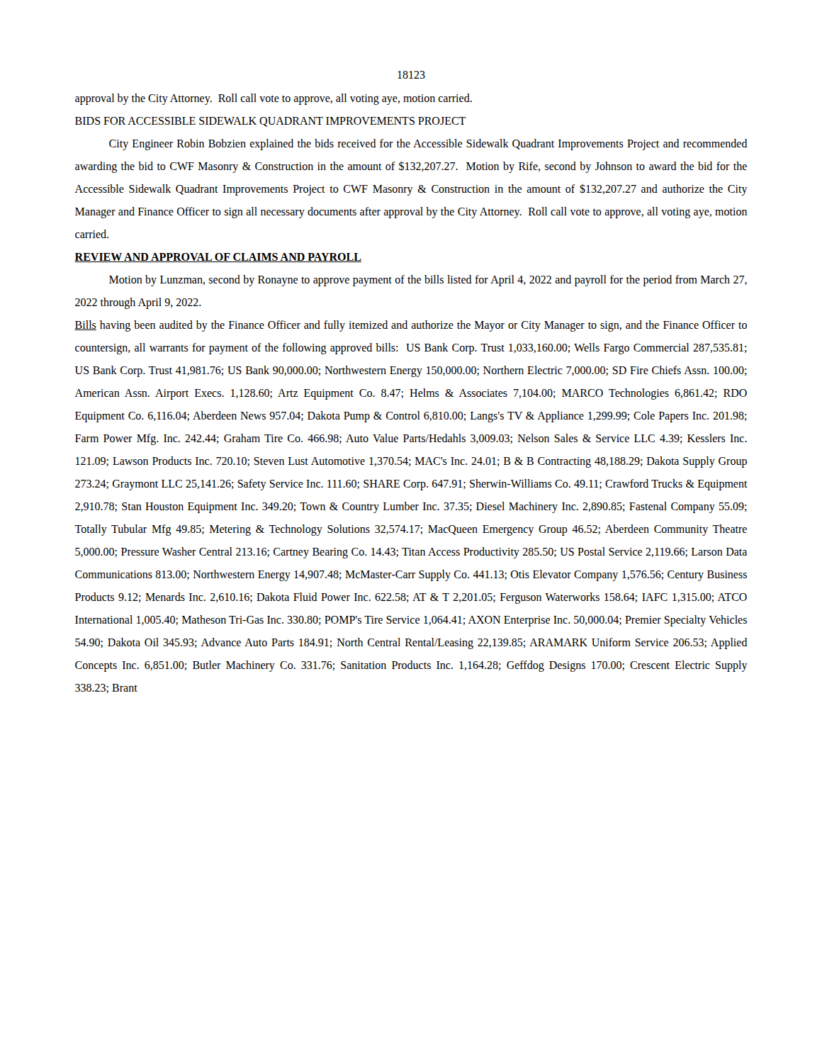18123
approval by the City Attorney. Roll call vote to approve, all voting aye, motion carried.
BIDS FOR ACCESSIBLE SIDEWALK QUADRANT IMPROVEMENTS PROJECT
City Engineer Robin Bobzien explained the bids received for the Accessible Sidewalk Quadrant Improvements Project and recommended awarding the bid to CWF Masonry & Construction in the amount of $132,207.27. Motion by Rife, second by Johnson to award the bid for the Accessible Sidewalk Quadrant Improvements Project to CWF Masonry & Construction in the amount of $132,207.27 and authorize the City Manager and Finance Officer to sign all necessary documents after approval by the City Attorney. Roll call vote to approve, all voting aye, motion carried.
REVIEW AND APPROVAL OF CLAIMS AND PAYROLL
Motion by Lunzman, second by Ronayne to approve payment of the bills listed for April 4, 2022 and payroll for the period from March 27, 2022 through April 9, 2022.
Bills having been audited by the Finance Officer and fully itemized and authorize the Mayor or City Manager to sign, and the Finance Officer to countersign, all warrants for payment of the following approved bills: US Bank Corp. Trust 1,033,160.00; Wells Fargo Commercial 287,535.81; US Bank Corp. Trust 41,981.76; US Bank 90,000.00; Northwestern Energy 150,000.00; Northern Electric 7,000.00; SD Fire Chiefs Assn. 100.00; American Assn. Airport Execs. 1,128.60; Artz Equipment Co. 8.47; Helms & Associates 7,104.00; MARCO Technologies 6,861.42; RDO Equipment Co. 6,116.04; Aberdeen News 957.04; Dakota Pump & Control 6,810.00; Langs's TV & Appliance 1,299.99; Cole Papers Inc. 201.98; Farm Power Mfg. Inc. 242.44; Graham Tire Co. 466.98; Auto Value Parts/Hedahls 3,009.03; Nelson Sales & Service LLC 4.39; Kesslers Inc. 121.09; Lawson Products Inc. 720.10; Steven Lust Automotive 1,370.54; MAC's Inc. 24.01; B & B Contracting 48,188.29; Dakota Supply Group 273.24; Graymont LLC 25,141.26; Safety Service Inc. 111.60; SHARE Corp. 647.91; Sherwin-Williams Co. 49.11; Crawford Trucks & Equipment 2,910.78; Stan Houston Equipment Inc. 349.20; Town & Country Lumber Inc. 37.35; Diesel Machinery Inc. 2,890.85; Fastenal Company 55.09; Totally Tubular Mfg 49.85; Metering & Technology Solutions 32,574.17; MacQueen Emergency Group 46.52; Aberdeen Community Theatre 5,000.00; Pressure Washer Central 213.16; Cartney Bearing Co. 14.43; Titan Access Productivity 285.50; US Postal Service 2,119.66; Larson Data Communications 813.00; Northwestern Energy 14,907.48; McMaster-Carr Supply Co. 441.13; Otis Elevator Company 1,576.56; Century Business Products 9.12; Menards Inc. 2,610.16; Dakota Fluid Power Inc. 622.58; AT & T 2,201.05; Ferguson Waterworks 158.64; IAFC 1,315.00; ATCO International 1,005.40; Matheson Tri-Gas Inc. 330.80; POMP's Tire Service 1,064.41; AXON Enterprise Inc. 50,000.04; Premier Specialty Vehicles 54.90; Dakota Oil 345.93; Advance Auto Parts 184.91; North Central Rental/Leasing 22,139.85; ARAMARK Uniform Service 206.53; Applied Concepts Inc. 6,851.00; Butler Machinery Co. 331.76; Sanitation Products Inc. 1,164.28; Geffdog Designs 170.00; Crescent Electric Supply 338.23; Brant